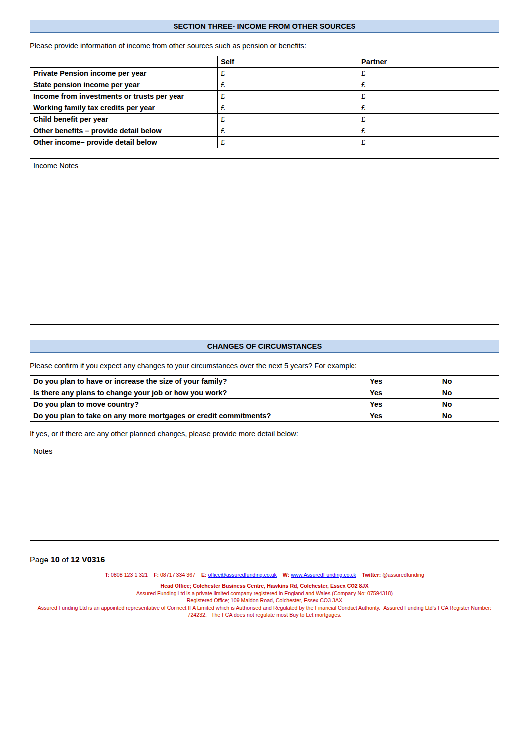SECTION THREE- INCOME FROM OTHER SOURCES
Please provide information of income from other sources such as pension or benefits:
| | Self | Partner |
| --- | --- | --- |
| Private Pension income per year | £ | £ |
| State pension income per year | £ | £ |
| Income from investments or trusts per year | £ | £ |
| Working family tax credits per year | £ | £ |
| Child benefit per year | £ | £ |
| Other benefits – provide detail below | £ | £ |
| Other income– provide detail below | £ | £ |
Income Notes
CHANGES OF CIRCUMSTANCES
Please confirm if you expect any changes to your circumstances over the next 5 years? For example:
| Do you plan to have or increase the size of your family? | Yes | | No | |
| Is there any plans to change your job or how you work? | Yes | | No | |
| Do you plan to move country? | Yes | | No | |
| Do you plan to take on any more mortgages or credit commitments? | Yes | | No | |
If yes, or if there are any other planned changes, please provide more detail below:
Notes
Page 10 of 12 V0316
T: 0808 123 1 321 F: 08717 334 367 E: office@assuredfunding.co.uk W: www.AssuredFunding.co.uk Twitter: @assuredfunding
Head Office; Colchester Business Centre, Hawkins Rd, Colchester, Essex CO2 8JX
Assured Funding Ltd is a private limited company registered in England and Wales (Company No: 07594318)
Registered Office; 109 Maldon Road, Colchester, Essex CO3 3AX
Assured Funding Ltd is an appointed representative of Connect IFA Limited which is Authorised and Regulated by the Financial Conduct Authority. Assured Funding Ltd’s FCA Register Number: 724232. The FCA does not regulate most Buy to Let mortgages.